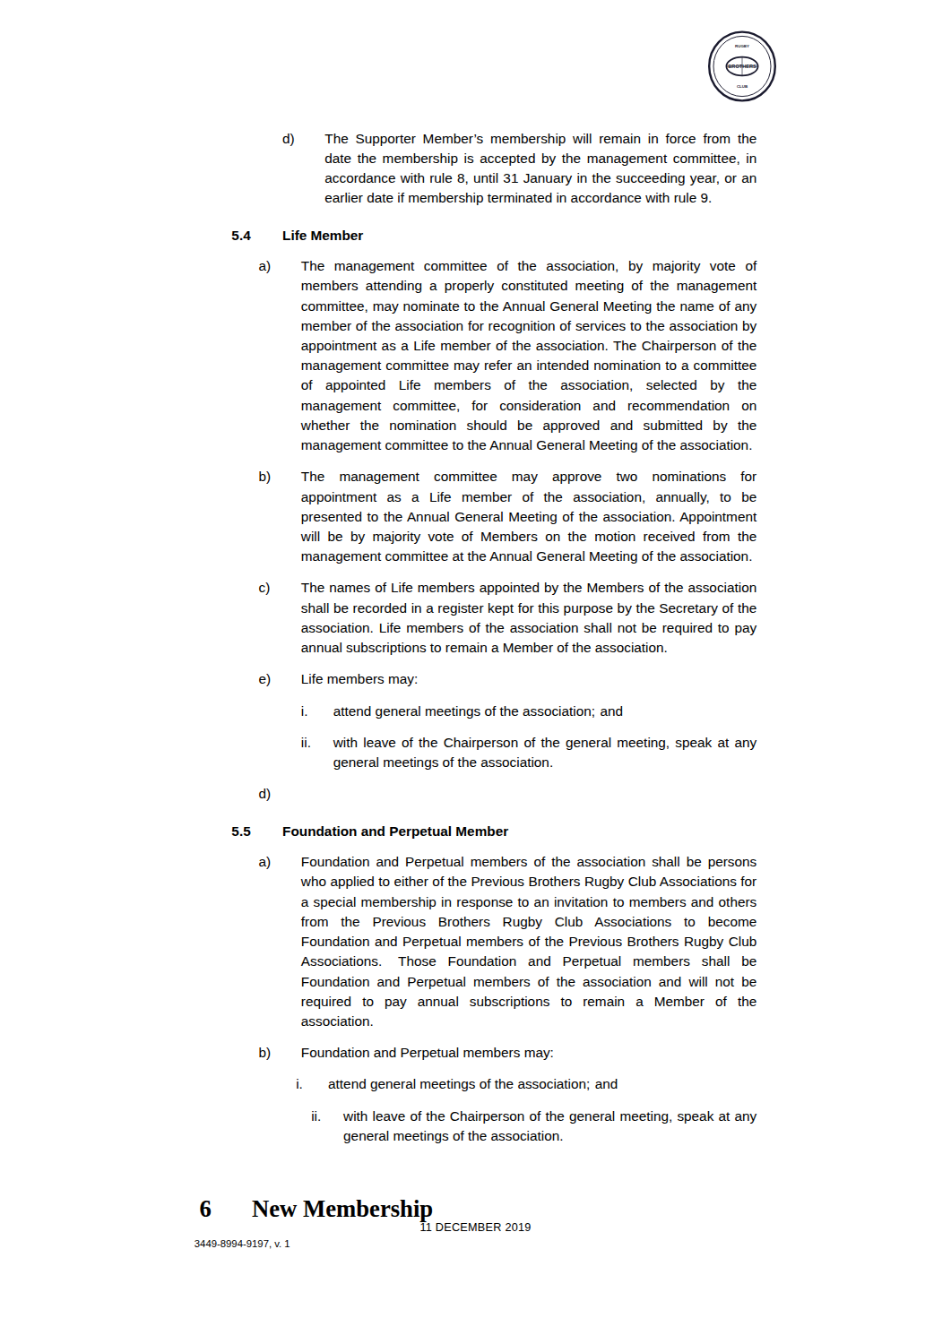BROTHERS RUGBY CLUB
d)
The Supporter Member’s membership will remain in force from the date the membership is accepted by the management committee, in accordance with rule 8, until 31 January in the succeeding year, or an earlier date if membership terminated in accordance with rule 9.
5.4
Life Member
a)
The management committee of the association, by majority vote of members attending a properly constituted meeting of the management committee, may nominate to the Annual General Meeting the name of any member of the association for recognition of services to the association by appointment as a Life member of the association. The Chairperson of the management committee may refer an intended nomination to a committee of appointed Life members of the association, selected by the management committee, for consideration and recommendation on whether the nomination should be approved and submitted by the management committee to the Annual General Meeting of the association.
b)
The management committee may approve two nominations for appointment as a Life member of the association, annually, to be presented to the Annual General Meeting of the association. Appointment will be by majority vote of Members on the motion received from the management committee at the Annual General Meeting of the association.
c)
The names of Life members appointed by the Members of the association shall be recorded in a register kept for this purpose by the Secretary of the association. Life members of the association shall not be required to pay annual subscriptions to remain a Member of the association.
e)
Life members may:
i.
attend general meetings of the association; and
ii.
with leave of the Chairperson of the general meeting, speak at any general meetings of the association.
d)
5.5
Foundation and Perpetual Member
a)
Foundation and Perpetual members of the association shall be persons who applied to either of the Previous Brothers Rugby Club Associations for a special membership in response to an invitation to members and others from the Previous Brothers Rugby Club Associations to become Foundation and Perpetual members of the Previous Brothers Rugby Club Associations. Those Foundation and Perpetual members shall be Foundation and Perpetual members of the association and will not be required to pay annual subscriptions to remain a Member of the association.
b)
Foundation and Perpetual members may:
i.
attend general meetings of the association; and
ii.
with leave of the Chairperson of the general meeting, speak at any general meetings of the association.
6 New Membership
11 DECEMBER 2019
3449-8994-9197, v. 1